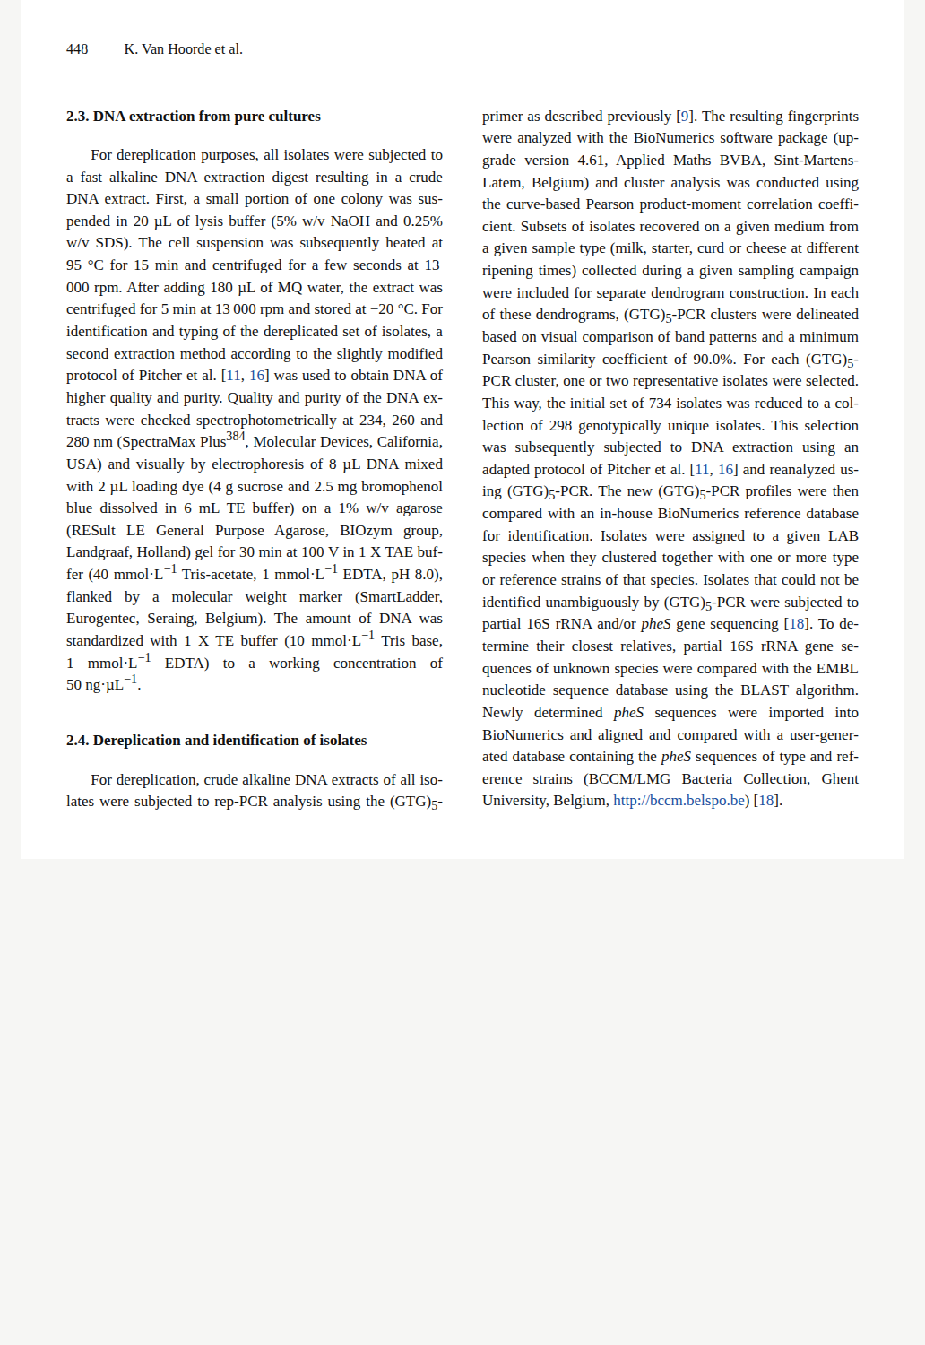448 K. Van Hoorde et al.
2.3. DNA extraction from pure cultures
For dereplication purposes, all isolates were subjected to a fast alkaline DNA extraction digest resulting in a crude DNA extract. First, a small portion of one colony was suspended in 20 µL of lysis buffer (5% w/v NaOH and 0.25% w/v SDS). The cell suspension was subsequently heated at 95 °C for 15 min and centrifuged for a few seconds at 13 000 rpm. After adding 180 µL of MQ water, the extract was centrifuged for 5 min at 13 000 rpm and stored at −20 °C. For identification and typing of the dereplicated set of isolates, a second extraction method according to the slightly modified protocol of Pitcher et al. [11, 16] was used to obtain DNA of higher quality and purity. Quality and purity of the DNA extracts were checked spectrophotometrically at 234, 260 and 280 nm (SpectraMax Plus384, Molecular Devices, California, USA) and visually by electrophoresis of 8 µL DNA mixed with 2 µL loading dye (4 g sucrose and 2.5 mg bromophenol blue dissolved in 6 mL TE buffer) on a 1% w/v agarose (RESult LE General Purpose Agarose, BIOzym group, Landgraaf, Holland) gel for 30 min at 100 V in 1 X TAE buffer (40 mmol·L−1 Tris-acetate, 1 mmol·L−1 EDTA, pH 8.0), flanked by a molecular weight marker (SmartLadder, Eurogentec, Seraing, Belgium). The amount of DNA was standardized with 1 X TE buffer (10 mmol·L−1 Tris base, 1 mmol·L−1 EDTA) to a working concentration of 50 ng·µL−1.
2.4. Dereplication and identification of isolates
For dereplication, crude alkaline DNA extracts of all isolates were subjected to rep-PCR analysis using the (GTG)5-primer as described previously [9]. The resulting fingerprints were analyzed with the BioNumerics software package (upgrade version 4.61, Applied Maths BVBA, Sint-Martens-Latem, Belgium) and cluster analysis was conducted using the curve-based Pearson product-moment correlation coefficient. Subsets of isolates recovered on a given medium from a given sample type (milk, starter, curd or cheese at different ripening times) collected during a given sampling campaign were included for separate dendrogram construction. In each of these dendrograms, (GTG)5-PCR clusters were delineated based on visual comparison of band patterns and a minimum Pearson similarity coefficient of 90.0%. For each (GTG)5-PCR cluster, one or two representative isolates were selected. This way, the initial set of 734 isolates was reduced to a collection of 298 genotypically unique isolates. This selection was subsequently subjected to DNA extraction using an adapted protocol of Pitcher et al. [11, 16] and reanalyzed using (GTG)5-PCR. The new (GTG)5-PCR profiles were then compared with an in-house BioNumerics reference database for identification. Isolates were assigned to a given LAB species when they clustered together with one or more type or reference strains of that species. Isolates that could not be identified unambiguously by (GTG)5-PCR were subjected to partial 16S rRNA and/or pheS gene sequencing [18]. To determine their closest relatives, partial 16S rRNA gene sequences of unknown species were compared with the EMBL nucleotide sequence database using the BLAST algorithm. Newly determined pheS sequences were imported into BioNumerics and aligned and compared with a user-generated database containing the pheS sequences of type and reference strains (BCCM/LMG Bacteria Collection, Ghent University, Belgium, http://bccm.belspo.be) [18].